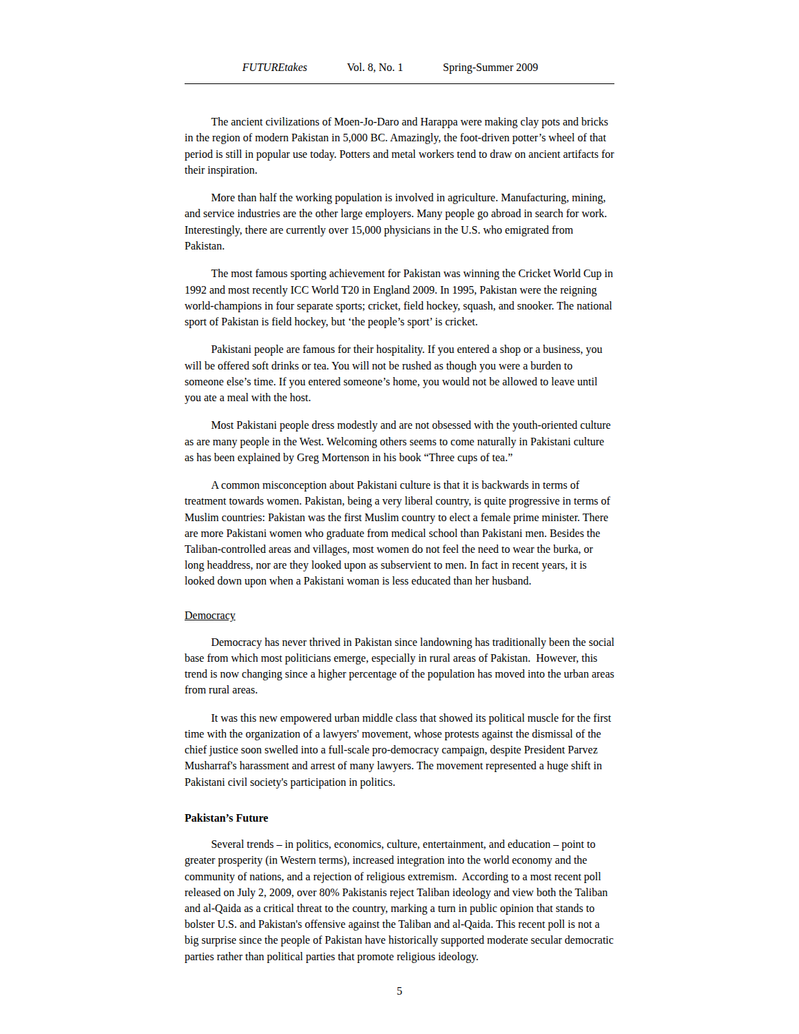FUTUREtakes Vol. 8, No. 1 Spring-Summer 2009
The ancient civilizations of Moen-Jo-Daro and Harappa were making clay pots and bricks in the region of modern Pakistan in 5,000 BC. Amazingly, the foot-driven potter’s wheel of that period is still in popular use today. Potters and metal workers tend to draw on ancient artifacts for their inspiration.
More than half the working population is involved in agriculture. Manufacturing, mining, and service industries are the other large employers. Many people go abroad in search for work. Interestingly, there are currently over 15,000 physicians in the U.S. who emigrated from Pakistan.
The most famous sporting achievement for Pakistan was winning the Cricket World Cup in 1992 and most recently ICC World T20 in England 2009. In 1995, Pakistan were the reigning world-champions in four separate sports; cricket, field hockey, squash, and snooker. The national sport of Pakistan is field hockey, but ‘the people’s sport’ is cricket.
Pakistani people are famous for their hospitality. If you entered a shop or a business, you will be offered soft drinks or tea. You will not be rushed as though you were a burden to someone else’s time. If you entered someone’s home, you would not be allowed to leave until you ate a meal with the host.
Most Pakistani people dress modestly and are not obsessed with the youth-oriented culture as are many people in the West. Welcoming others seems to come naturally in Pakistani culture as has been explained by Greg Mortenson in his book “Three cups of tea.”
A common misconception about Pakistani culture is that it is backwards in terms of treatment towards women. Pakistan, being a very liberal country, is quite progressive in terms of Muslim countries: Pakistan was the first Muslim country to elect a female prime minister. There are more Pakistani women who graduate from medical school than Pakistani men. Besides the Taliban-controlled areas and villages, most women do not feel the need to wear the burka, or long headdress, nor are they looked upon as subservient to men. In fact in recent years, it is looked down upon when a Pakistani woman is less educated than her husband.
Democracy
Democracy has never thrived in Pakistan since landowning has traditionally been the social base from which most politicians emerge, especially in rural areas of Pakistan. However, this trend is now changing since a higher percentage of the population has moved into the urban areas from rural areas.
It was this new empowered urban middle class that showed its political muscle for the first time with the organization of a lawyers' movement, whose protests against the dismissal of the chief justice soon swelled into a full-scale pro-democracy campaign, despite President Parvez Musharraf's harassment and arrest of many lawyers. The movement represented a huge shift in Pakistani civil society's participation in politics.
Pakistan’s Future
Several trends – in politics, economics, culture, entertainment, and education – point to greater prosperity (in Western terms), increased integration into the world economy and the community of nations, and a rejection of religious extremism. According to a most recent poll released on July 2, 2009, over 80% Pakistanis reject Taliban ideology and view both the Taliban and al-Qaida as a critical threat to the country, marking a turn in public opinion that stands to bolster U.S. and Pakistan's offensive against the Taliban and al-Qaida. This recent poll is not a big surprise since the people of Pakistan have historically supported moderate secular democratic parties rather than political parties that promote religious ideology.
5